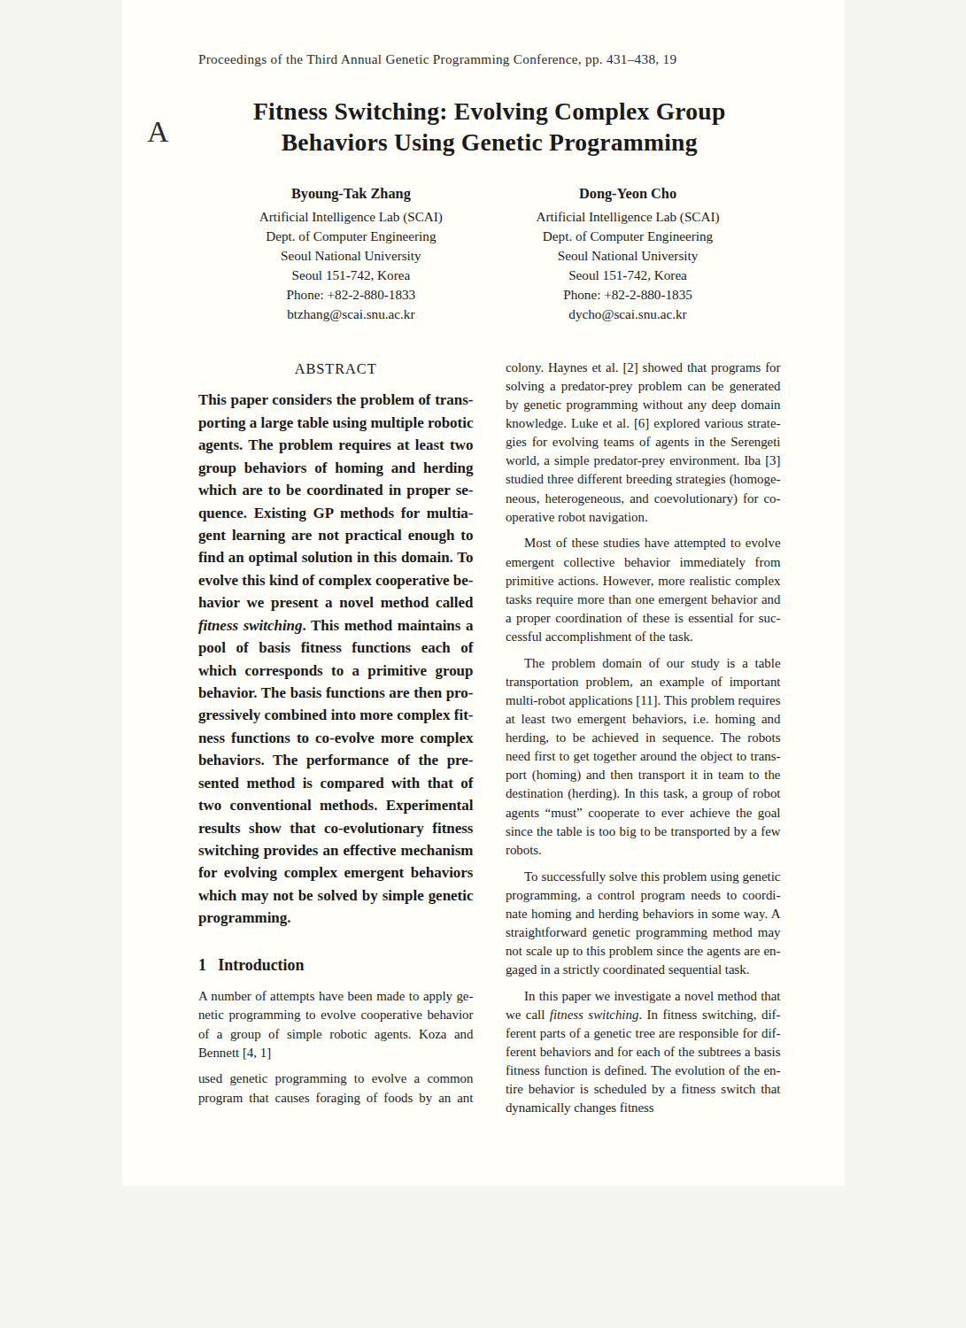Proceedings of the Third Annual Genetic Programming Conference, pp. 431–438, 19
A
Fitness Switching: Evolving Complex Group
Behaviors Using Genetic Programming
Byoung-Tak Zhang
Artificial Intelligence Lab (SCAI)
Dept. of Computer Engineering
Seoul National University
Seoul 151-742, Korea
Phone: +82-2-880-1833
btzhang@scai.snu.ac.kr
Dong-Yeon Cho
Artificial Intelligence Lab (SCAI)
Dept. of Computer Engineering
Seoul National University
Seoul 151-742, Korea
Phone: +82-2-880-1835
dycho@scai.snu.ac.kr
ABSTRACT
This paper considers the problem of transporting a large table using multiple robotic agents. The problem requires at least two group behaviors of homing and herding which are to be coordinated in proper sequence. Existing GP methods for multiagent learning are not practical enough to find an optimal solution in this domain. To evolve this kind of complex cooperative behavior we present a novel method called fitness switching. This method maintains a pool of basis fitness functions each of which corresponds to a primitive group behavior. The basis functions are then progressively combined into more complex fitness functions to co-evolve more complex behaviors. The performance of the presented method is compared with that of two conventional methods. Experimental results show that co-evolutionary fitness switching provides an effective mechanism for evolving complex emergent behaviors which may not be solved by simple genetic programming.
1 Introduction
A number of attempts have been made to apply genetic programming to evolve cooperative behavior of a group of simple robotic agents. Koza and Bennett [4, 1]
used genetic programming to evolve a common program that causes foraging of foods by an ant colony. Haynes et al. [2] showed that programs for solving a predator-prey problem can be generated by genetic programming without any deep domain knowledge. Luke et al. [6] explored various strategies for evolving teams of agents in the Serengeti world, a simple predator-prey environment. Iba [3] studied three different breeding strategies (homogeneous, heterogeneous, and coevolutionary) for cooperative robot navigation.
Most of these studies have attempted to evolve emergent collective behavior immediately from primitive actions. However, more realistic complex tasks require more than one emergent behavior and a proper coordination of these is essential for successful accomplishment of the task.
The problem domain of our study is a table transportation problem, an example of important multi-robot applications [11]. This problem requires at least two emergent behaviors, i.e. homing and herding, to be achieved in sequence. The robots need first to get together around the object to transport (homing) and then transport it in team to the destination (herding). In this task, a group of robot agents “must” cooperate to ever achieve the goal since the table is too big to be transported by a few robots.
To successfully solve this problem using genetic programming, a control program needs to coordinate homing and herding behaviors in some way. A straightforward genetic programming method may not scale up to this problem since the agents are engaged in a strictly coordinated sequential task.
In this paper we investigate a novel method that we call fitness switching. In fitness switching, different parts of a genetic tree are responsible for different behaviors and for each of the subtrees a basis fitness function is defined. The evolution of the entire behavior is scheduled by a fitness switch that dynamically changes fitness